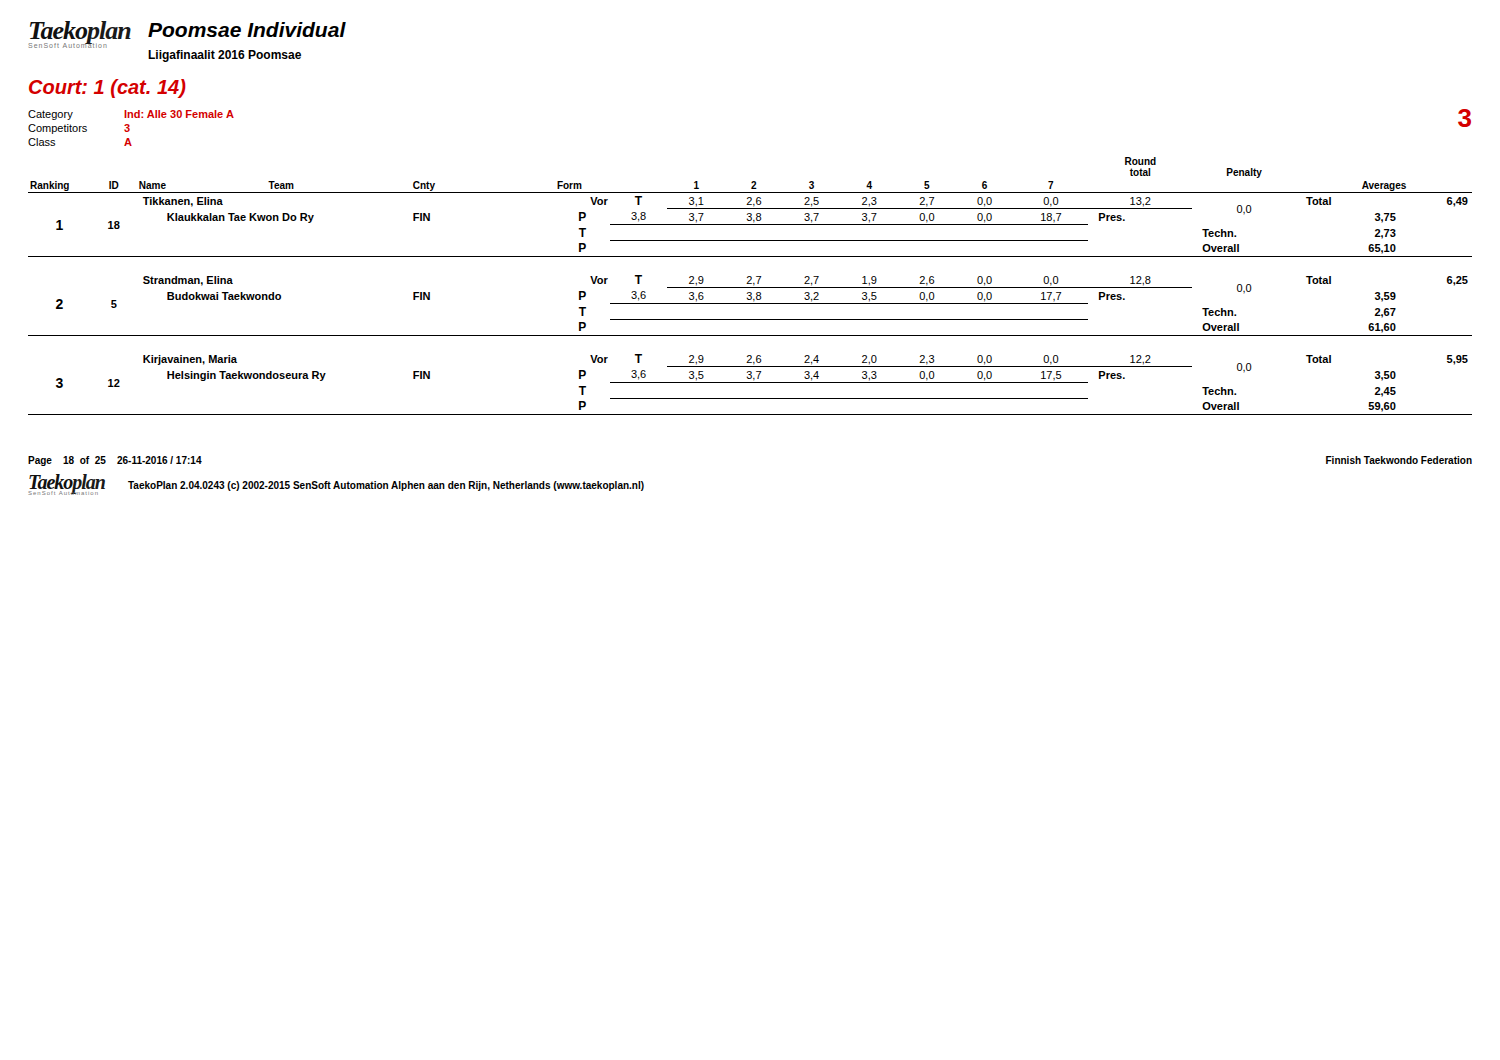Taeko plan
SenSoft Automation
Poomsae Individual
Liigafinaalit 2016 Poomsae
Court: 1 (cat. 14)
| Category | Ind: Alle 30 Female A |
| Competitors | 3 |
| Class | A |
3
| | | | Round total | Penalty | |
| --- | --- | --- | --- | --- | --- |
| Ranking | ID | Name | Team | Cnty | | Form | | 1 | 2 | 3 | 4 | 5 | 6 | 7 | | | Averages |
| 1 | 18 | Tikkanen, Elina | | | Vor | T | 3,1 | 2,6 | 2,5 | 2,3 | 2,7 | 0,0 | 0,0 | 13,2 | 0,0 | Total | 6,49 |
| Klaukkalan Tae Kwon Do Ry | FIN | | P | 3,8 | 3,7 | 3,8 | 3,7 | 3,7 | 0,0 | 0,0 | 18,7 | Pres. | 3,75 |
| | T | | | | | | | | | | Techn. | 2,73 |
| | P | | | | | | | | | | Overall | 65,10 |
| 2 | 5 | Strandman, Elina | | | Vor | T | 2,9 | 2,7 | 2,7 | 1,9 | 2,6 | 0,0 | 0,0 | 12,8 | 0,0 | Total | 6,25 |
| Budokwai Taekwondo | FIN | | P | 3,6 | 3,6 | 3,8 | 3,2 | 3,5 | 0,0 | 0,0 | 17,7 | Pres. | 3,59 |
| | T | | | | | | | | | | Techn. | 2,67 |
| | P | | | | | | | | | | Overall | 61,60 |
| 3 | 12 | Kirjavainen, Maria | | | Vor | T | 2,9 | 2,6 | 2,4 | 2,0 | 2,3 | 0,0 | 0,0 | 12,2 | 0,0 | Total | 5,95 |
| Helsingin Taekwondoseura Ry | FIN | | P | 3,6 | 3,5 | 3,7 | 3,4 | 3,3 | 0,0 | 0,0 | 17,5 | Pres. | 3,50 |
| | T | | | | | | | | | | Techn. | 2,45 |
| | P | | | | | | | | | | Overall | 59,60 |
Page 18 of 25 26-11-2016 / 17:14 Finnish Taekwondo Federation
Taeko plan
SenSoft Automation
TaekoPlan 2.04.0243 (c) 2002-2015 SenSoft Automation Alphen aan den Rijn, Netherlands (www.taekoplan.nl)